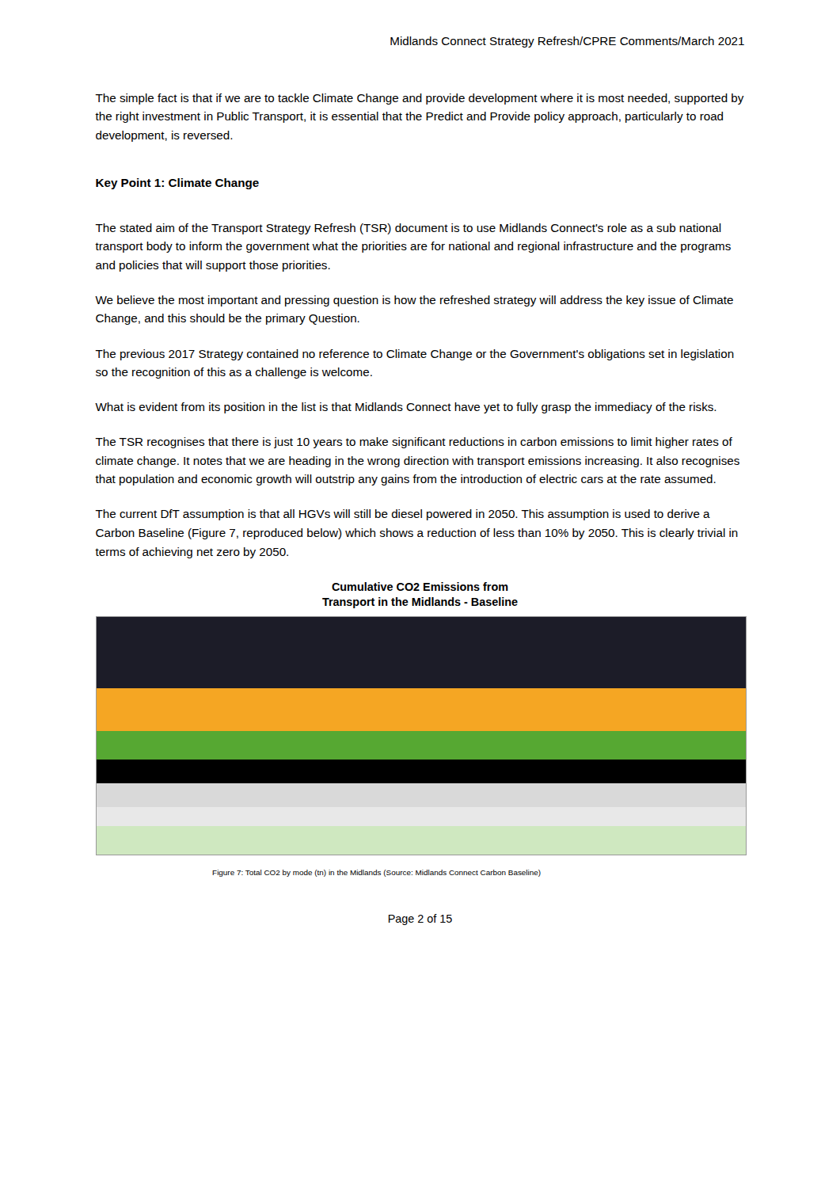Midlands Connect Strategy Refresh/CPRE Comments/March 2021
The simple fact is that if we are to tackle Climate Change and provide development where it is most needed, supported by the right investment in Public Transport, it is essential that the Predict and Provide policy approach, particularly to road development, is reversed.
Key Point 1: Climate Change
The stated aim of the Transport Strategy Refresh (TSR) document is to use Midlands Connect's role as a sub national transport body to inform the government what the priorities are for national and regional infrastructure and the programs and policies that will support those priorities.
We believe the most important and pressing question is how the refreshed strategy will address the key issue of Climate Change, and this should be the primary Question.
The previous 2017 Strategy contained no reference to Climate Change or the Government's obligations set in legislation so the recognition of this as a challenge is welcome.
What is evident from its position in the list is that Midlands Connect have yet to fully grasp the immediacy of the risks.
The TSR recognises that there is just 10 years to make significant reductions in carbon emissions to limit higher rates of climate change. It notes that we are heading in the wrong direction with transport emissions increasing. It also recognises that population and economic growth will outstrip any gains from the introduction of electric cars at the rate assumed.
The current DfT assumption is that all HGVs will still be diesel powered in 2050. This assumption is used to derive a Carbon Baseline (Figure 7, reproduced below) which shows a reduction of less than 10% by 2050. This is clearly trivial in terms of achieving net zero by 2050.
Cumulative CO2 Emissions from
Transport in the Midlands - Baseline
Figure 7: Total CO2 by mode (tn) in the Midlands (Source: Midlands Connect Carbon Baseline)
Page 2 of 15